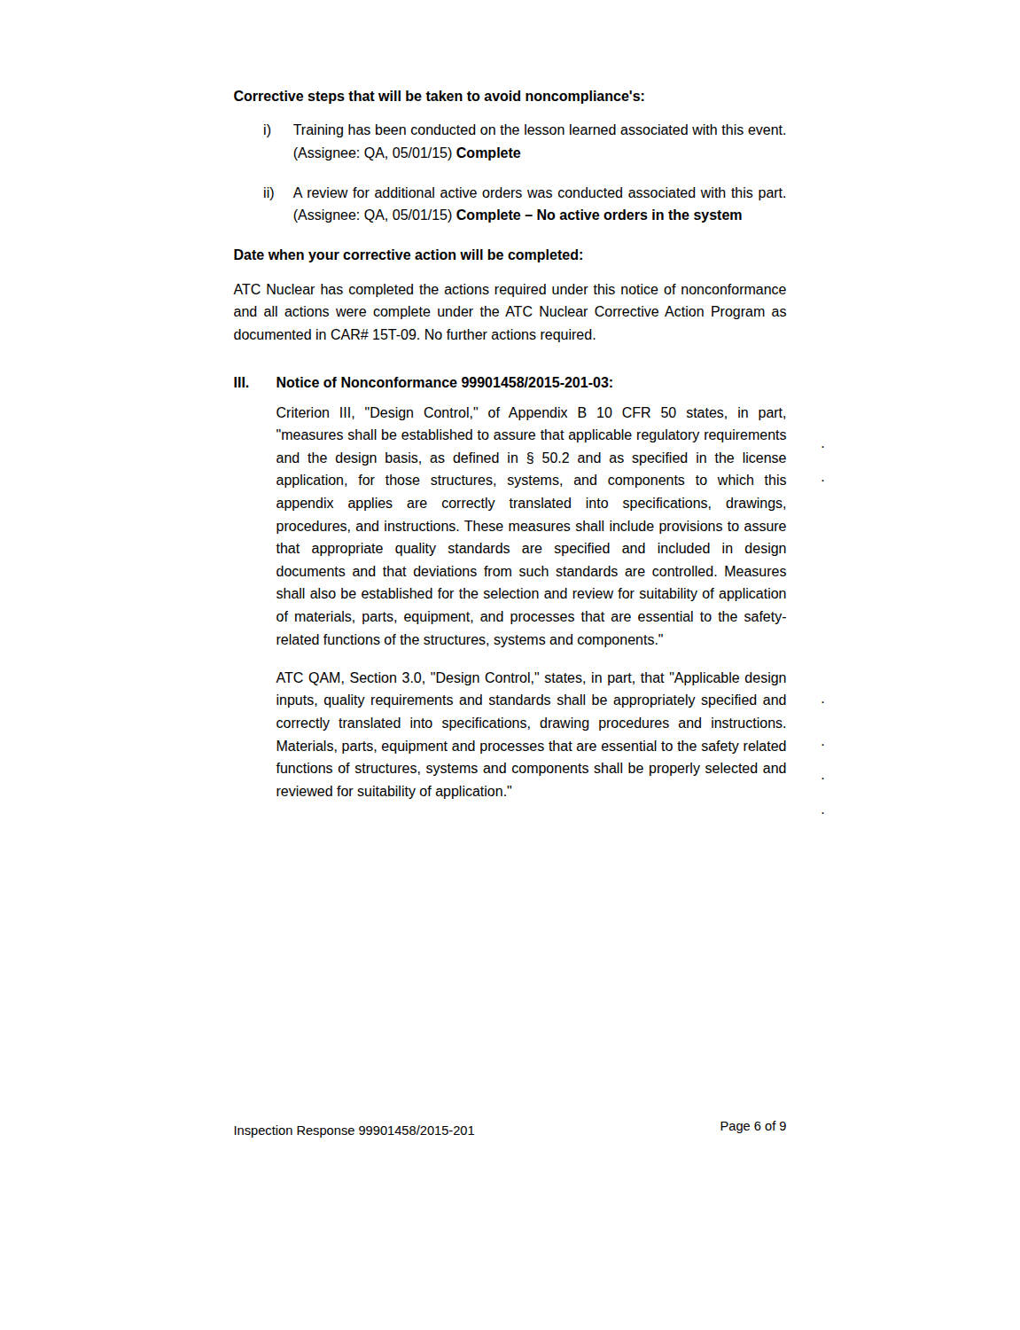Corrective steps that will be taken to avoid noncompliance's:
i) Training has been conducted on the lesson learned associated with this event. (Assignee: QA, 05/01/15) Complete
ii) A review for additional active orders was conducted associated with this part. (Assignee: QA, 05/01/15) Complete – No active orders in the system
Date when your corrective action will be completed:
ATC Nuclear has completed the actions required under this notice of nonconformance and all actions were complete under the ATC Nuclear Corrective Action Program as documented in CAR# 15T-09. No further actions required.
III.
Notice of Nonconformance 99901458/2015-201-03:
Criterion III, "Design Control," of Appendix B 10 CFR 50 states, in part, "measures shall be established to assure that applicable regulatory requirements and the design basis, as defined in § 50.2 and as specified in the license application, for those structures, systems, and components to which this appendix applies are correctly translated into specifications, drawings, procedures, and instructions. These measures shall include provisions to assure that appropriate quality standards are specified and included in design documents and that deviations from such standards are controlled. Measures shall also be established for the selection and review for suitability of application of materials, parts, equipment, and processes that are essential to the safety-related functions of the structures, systems and components."
ATC QAM, Section 3.0, "Design Control," states, in part, that "Applicable design inputs, quality requirements and standards shall be appropriately specified and correctly translated into specifications, drawing procedures and instructions. Materials, parts, equipment and processes that are essential to the safety related functions of structures, systems and components shall be properly selected and reviewed for suitability of application."
.
.
.
.
.
.
Inspection Response 99901458/2015-201
Page 6 of 9